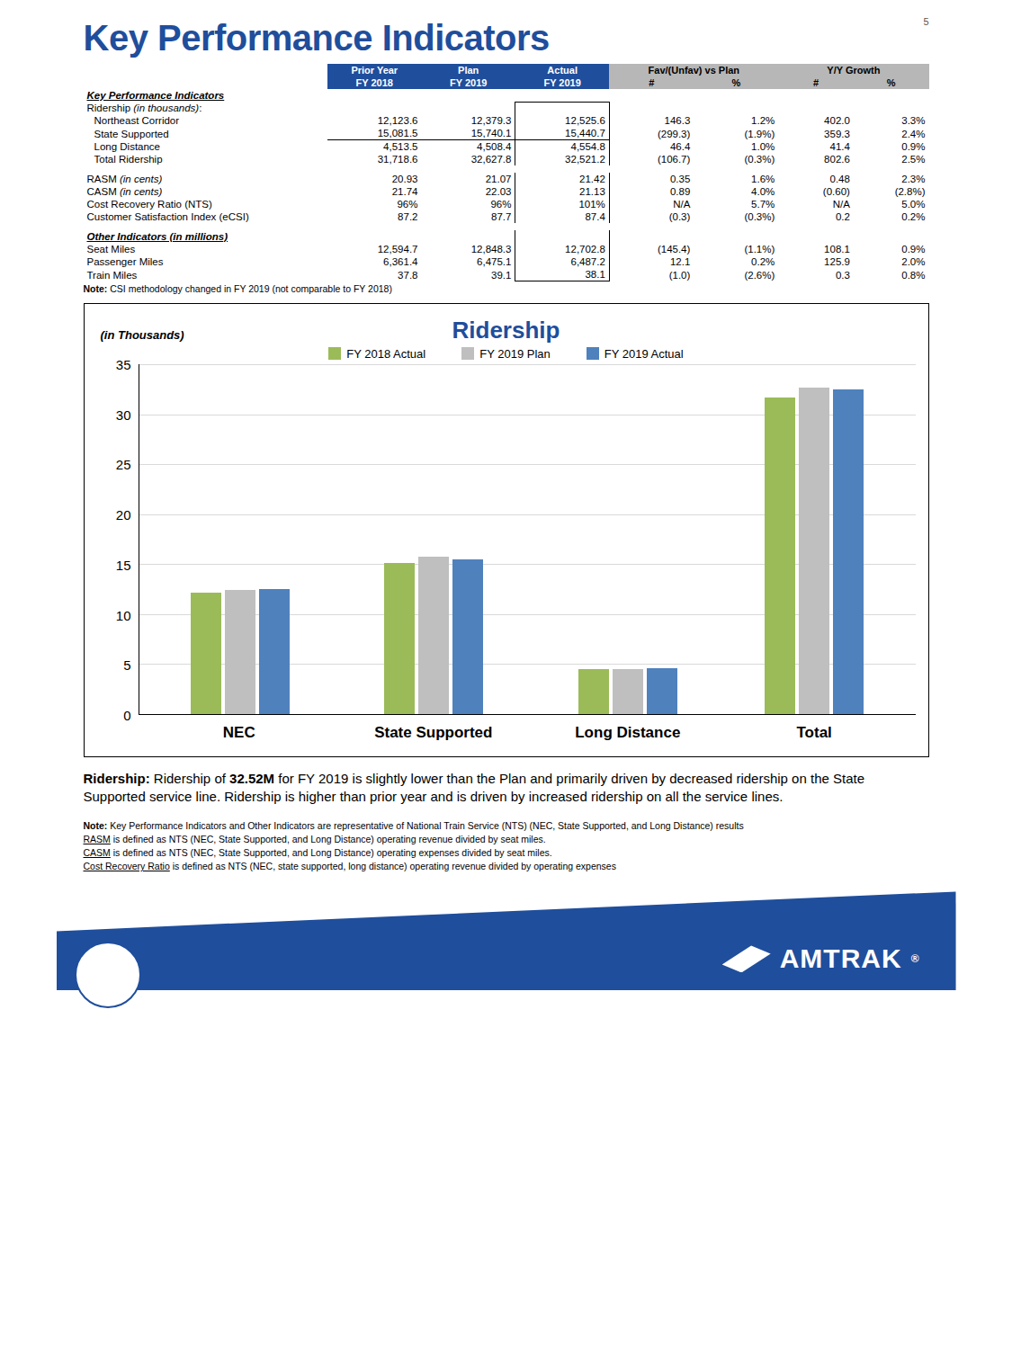5
Key Performance Indicators
| | Prior Year | Plan | Actual | Fav/(Unfav) vs Plan | Y/Y Growth |
| --- | --- | --- | --- | --- | --- |
| | FY 2018 | FY 2019 | FY 2019 | # | % | # | % |
| Key Performance Indicators | |
| Ridership (in thousands) : | | | | | | | |
| Northeast Corridor | 12,123.6 | 12,379.3 | 12,525.6 | 146.3 | 1.2% | 402.0 | 3.3% |
| State Supported | 15,081.5 | 15,740.1 | 15,440.7 | (299.3) | (1.9%) | 359.3 | 2.4% |
| Long Distance | 4,513.5 | 4,508.4 | 4,554.8 | 46.4 | 1.0% | 41.4 | 0.9% |
| Total Ridership | 31,718.6 | 32,627.8 | 32,521.2 | (106.7) | (0.3%) | 802.6 | 2.5% |
| RASM (in cents) | 20.93 | 21.07 | 21.42 | 0.35 | 1.6% | 0.48 | 2.3% |
| CASM (in cents) | 21.74 | 22.03 | 21.13 | 0.89 | 4.0% | (0.60) | (2.8%) |
| Cost Recovery Ratio (NTS) | 96% | 96% | 101% | N/A | 5.7% | N/A | 5.0% |
| Customer Satisfaction Index (eCSI) | 87.2 | 87.7 | 87.4 | (0.3) | (0.3%) | 0.2 | 0.2% |
| Other Indicators (in millions) | | | | | | | |
| Seat Miles | 12,594.7 | 12,848.3 | 12,702.8 | (145.4) | (1.1%) | 108.1 | 0.9% |
| Passenger Miles | 6,361.4 | 6,475.1 | 6,487.2 | 12.1 | 0.2% | 125.9 | 2.0% |
| Train Miles | 37.8 | 39.1 | 38.1 | (1.0) | (2.6%) | 0.3 | 0.8% |
Note: CSI methodology changed in FY 2019 (not comparable to FY 2018)
Ridership
(in Thousands)
FY 2018 Actual
FY 2019 Plan
FY 2019 Actual
35
30
25
20
15
10
5
0
NEC
State Supported
Long Distance
Total
Ridership: Ridership of 32.52M for FY 2019 is slightly lower than the Plan and primarily driven by decreased ridership on the State Supported service line. Ridership is higher than prior year and is driven by increased ridership on all the service lines.
Note: Key Performance Indicators and Other Indicators are representative of National Train Service (NTS) (NEC, State Supported, and Long Distance) results
RASM is defined as NTS (NEC, State Supported, and Long Distance) operating revenue divided by seat miles.
CASM is defined as NTS (NEC, State Supported, and Long Distance) operating expenses divided by seat miles.
Cost Recovery Ratio is defined as NTS (NEC, state supported, long distance) operating revenue divided by operating expenses
AMTRAK®